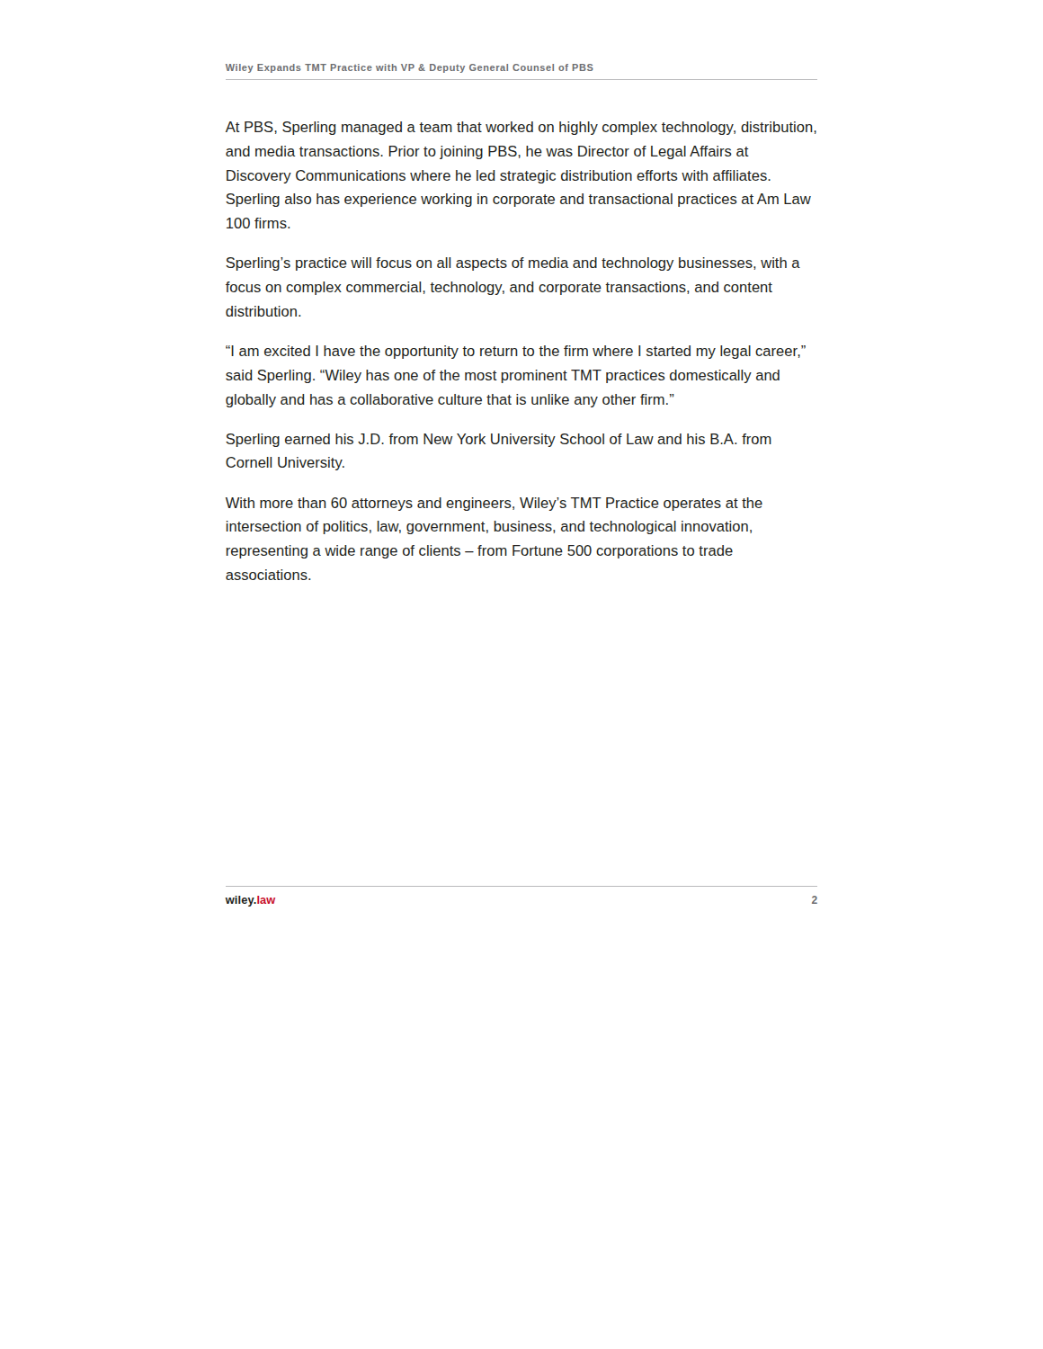Wiley Expands TMT Practice with VP & Deputy General Counsel of PBS
At PBS, Sperling managed a team that worked on highly complex technology, distribution, and media transactions. Prior to joining PBS, he was Director of Legal Affairs at Discovery Communications where he led strategic distribution efforts with affiliates. Sperling also has experience working in corporate and transactional practices at Am Law 100 firms.
Sperling’s practice will focus on all aspects of media and technology businesses, with a focus on complex commercial, technology, and corporate transactions, and content distribution.
“I am excited I have the opportunity to return to the firm where I started my legal career,” said Sperling. “Wiley has one of the most prominent TMT practices domestically and globally and has a collaborative culture that is unlike any other firm.”
Sperling earned his J.D. from New York University School of Law and his B.A. from Cornell University.
With more than 60 attorneys and engineers, Wiley’s TMT Practice operates at the intersection of politics, law, government, business, and technological innovation, representing a wide range of clients – from Fortune 500 corporations to trade associations.
wiley.law 2